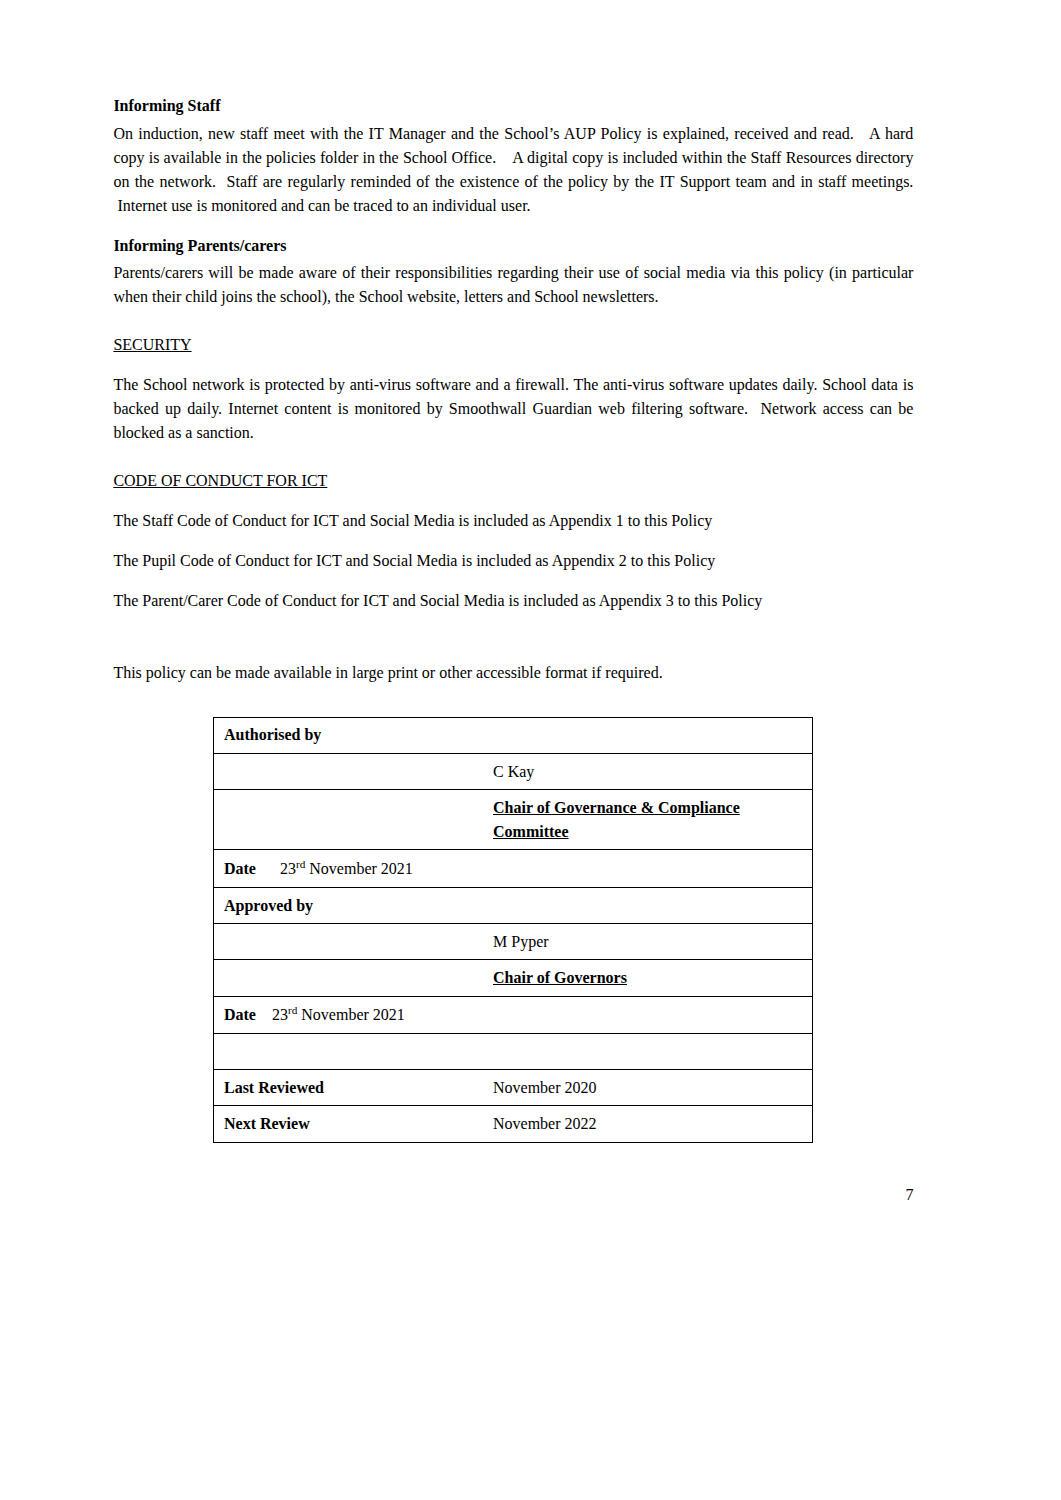Informing Staff
On induction, new staff meet with the IT Manager and the School’s AUP Policy is explained, received and read. A hard copy is available in the policies folder in the School Office. A digital copy is included within the Staff Resources directory on the network. Staff are regularly reminded of the existence of the policy by the IT Support team and in staff meetings. Internet use is monitored and can be traced to an individual user.
Informing Parents/carers
Parents/carers will be made aware of their responsibilities regarding their use of social media via this policy (in particular when their child joins the school), the School website, letters and School newsletters.
SECURITY
The School network is protected by anti-virus software and a firewall. The anti-virus software updates daily. School data is backed up daily. Internet content is monitored by Smoothwall Guardian web filtering software. Network access can be blocked as a sanction.
CODE OF CONDUCT FOR ICT
The Staff Code of Conduct for ICT and Social Media is included as Appendix 1 to this Policy
The Pupil Code of Conduct for ICT and Social Media is included as Appendix 2 to this Policy
The Parent/Carer Code of Conduct for ICT and Social Media is included as Appendix 3 to this Policy
This policy can be made available in large print or other accessible format if required.
| Authorised by | |
| | C Kay |
| | Chair of Governance & Compliance Committee |
| Date 23 rd November 2021 | |
| Approved by | |
| | M Pyper |
| | Chair of Governors |
| Date 23 rd November 2021 | |
| Last Reviewed | November 2020 |
| Next Review | November 2022 |
7